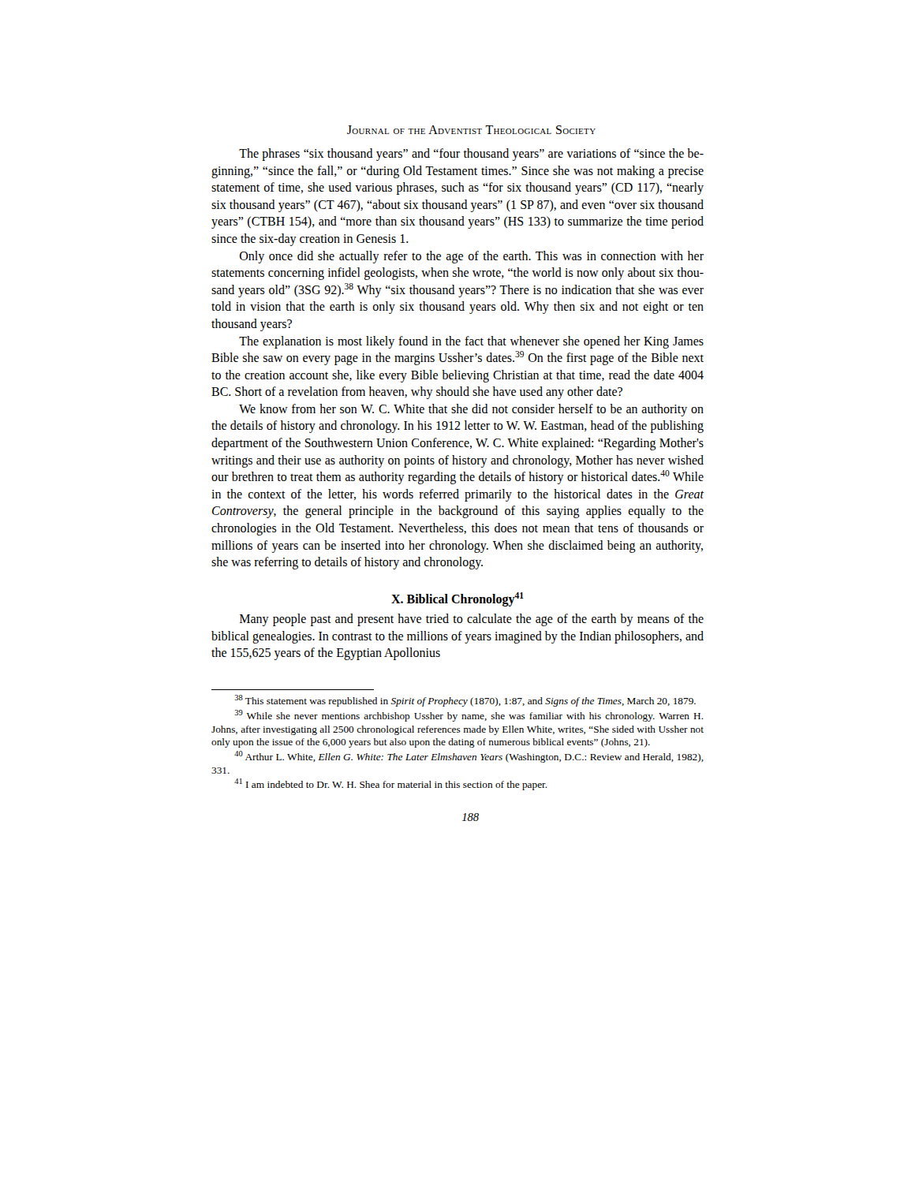Journal of the Adventist Theological Society
The phrases “six thousand years” and “four thousand years” are variations of “since the beginning,” “since the fall,” or “during Old Testament times.” Since she was not making a precise statement of time, she used various phrases, such as “for six thousand years” (CD 117), “nearly six thousand years” (CT 467), “about six thousand years” (1 SP 87), and even “over six thousand years” (CTBH 154), and “more than six thousand years” (HS 133) to summarize the time period since the six-day creation in Genesis 1.
Only once did she actually refer to the age of the earth. This was in connection with her statements concerning infidel geologists, when she wrote, “the world is now only about six thousand years old” (3SG 92).38 Why “six thousand years”? There is no indication that she was ever told in vision that the earth is only six thousand years old. Why then six and not eight or ten thousand years?
The explanation is most likely found in the fact that whenever she opened her King James Bible she saw on every page in the margins Ussher’s dates.39 On the first page of the Bible next to the creation account she, like every Bible believing Christian at that time, read the date 4004 BC. Short of a revelation from heaven, why should she have used any other date?
We know from her son W. C. White that she did not consider herself to be an authority on the details of history and chronology. In his 1912 letter to W. W. Eastman, head of the publishing department of the Southwestern Union Conference, W. C. White explained: “Regarding Mother's writings and their use as authority on points of history and chronology, Mother has never wished our brethren to treat them as authority regarding the details of history or historical dates.40 While in the context of the letter, his words referred primarily to the historical dates in the Great Controversy, the general principle in the background of this saying applies equally to the chronologies in the Old Testament. Nevertheless, this does not mean that tens of thousands or millions of years can be inserted into her chronology. When she disclaimed being an authority, she was referring to details of history and chronology.
X. Biblical Chronology41
Many people past and present have tried to calculate the age of the earth by means of the biblical genealogies. In contrast to the millions of years imagined by the Indian philosophers, and the 155,625 years of the Egyptian Apollonius
38 This statement was republished in Spirit of Prophecy (1870), 1:87, and Signs of the Times, March 20, 1879.
39 While she never mentions archbishop Ussher by name, she was familiar with his chronology. Warren H. Johns, after investigating all 2500 chronological references made by Ellen White, writes, “She sided with Ussher not only upon the issue of the 6,000 years but also upon the dating of numerous biblical events” (Johns, 21).
40 Arthur L. White, Ellen G. White: The Later Elmshaven Years (Washington, D.C.: Review and Herald, 1982), 331.
41 I am indebted to Dr. W. H. Shea for material in this section of the paper.
188